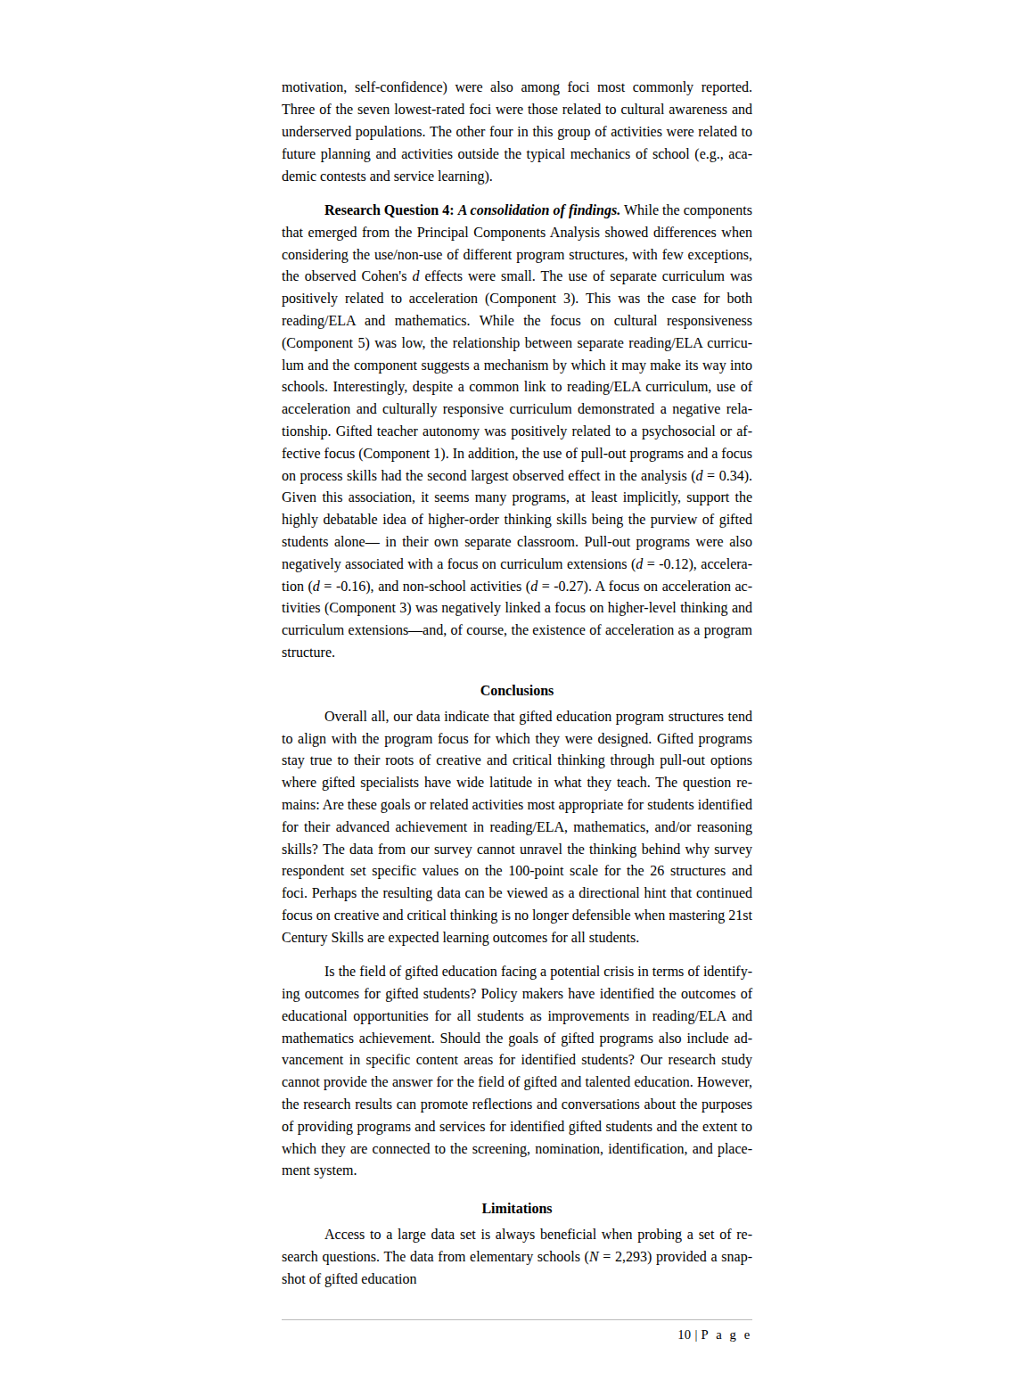motivation, self-confidence) were also among foci most commonly reported. Three of the seven lowest-rated foci were those related to cultural awareness and underserved populations. The other four in this group of activities were related to future planning and activities outside the typical mechanics of school (e.g., academic contests and service learning).
Research Question 4: A consolidation of findings. While the components that emerged from the Principal Components Analysis showed differences when considering the use/non-use of different program structures, with few exceptions, the observed Cohen's d effects were small. The use of separate curriculum was positively related to acceleration (Component 3). This was the case for both reading/ELA and mathematics. While the focus on cultural responsiveness (Component 5) was low, the relationship between separate reading/ELA curriculum and the component suggests a mechanism by which it may make its way into schools. Interestingly, despite a common link to reading/ELA curriculum, use of acceleration and culturally responsive curriculum demonstrated a negative relationship. Gifted teacher autonomy was positively related to a psychosocial or affective focus (Component 1). In addition, the use of pull-out programs and a focus on process skills had the second largest observed effect in the analysis (d = 0.34). Given this association, it seems many programs, at least implicitly, support the highly debatable idea of higher-order thinking skills being the purview of gifted students alone— in their own separate classroom. Pull-out programs were also negatively associated with a focus on curriculum extensions (d = -0.12), acceleration (d = -0.16), and non-school activities (d = -0.27). A focus on acceleration activities (Component 3) was negatively linked a focus on higher-level thinking and curriculum extensions—and, of course, the existence of acceleration as a program structure.
Conclusions
Overall all, our data indicate that gifted education program structures tend to align with the program focus for which they were designed. Gifted programs stay true to their roots of creative and critical thinking through pull-out options where gifted specialists have wide latitude in what they teach. The question remains: Are these goals or related activities most appropriate for students identified for their advanced achievement in reading/ELA, mathematics, and/or reasoning skills? The data from our survey cannot unravel the thinking behind why survey respondent set specific values on the 100-point scale for the 26 structures and foci. Perhaps the resulting data can be viewed as a directional hint that continued focus on creative and critical thinking is no longer defensible when mastering 21st Century Skills are expected learning outcomes for all students.
Is the field of gifted education facing a potential crisis in terms of identifying outcomes for gifted students? Policy makers have identified the outcomes of educational opportunities for all students as improvements in reading/ELA and mathematics achievement. Should the goals of gifted programs also include advancement in specific content areas for identified students? Our research study cannot provide the answer for the field of gifted and talented education. However, the research results can promote reflections and conversations about the purposes of providing programs and services for identified gifted students and the extent to which they are connected to the screening, nomination, identification, and placement system.
Limitations
Access to a large data set is always beneficial when probing a set of research questions. The data from elementary schools (N = 2,293) provided a snapshot of gifted education
10 | P a g e